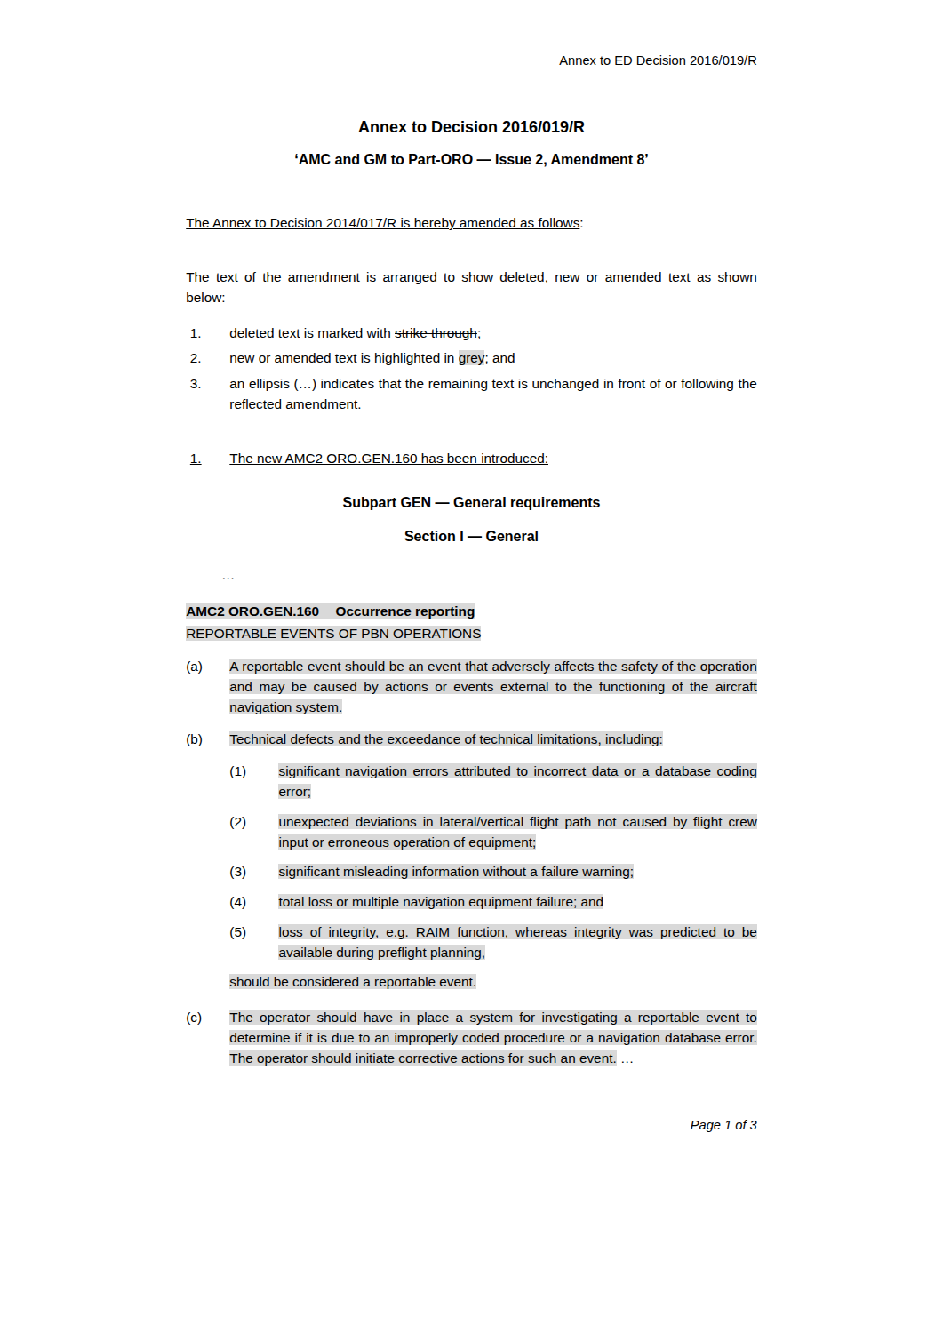Annex to ED Decision 2016/019/R
Annex to Decision 2016/019/R
‘AMC and GM to Part-ORO — Issue 2, Amendment 8’
The Annex to Decision 2014/017/R is hereby amended as follows:
The text of the amendment is arranged to show deleted, new or amended text as shown below:
1.
deleted text is marked with strike through;
2.
new or amended text is highlighted in grey; and
3.
an ellipsis (…) indicates that the remaining text is unchanged in front of or following the reflected amendment.
1.
The new AMC2 ORO.GEN.160 has been introduced:
Subpart GEN — General requirements
Section I — General
…
AMC2 ORO.GEN.160 Occurrence reporting
REPORTABLE EVENTS OF PBN OPERATIONS
(a)
A reportable event should be an event that adversely affects the safety of the operation and may be caused by actions or events external to the functioning of the aircraft navigation system.
(b)
Technical defects and the exceedance of technical limitations, including:
(1)
significant navigation errors attributed to incorrect data or a database coding error;
(2)
unexpected deviations in lateral/vertical flight path not caused by flight crew input or erroneous operation of equipment;
(3)
significant misleading information without a failure warning;
(4)
total loss or multiple navigation equipment failure; and
(5)
loss of integrity, e.g. RAIM function, whereas integrity was predicted to be available during preflight planning,
should be considered a reportable event.
(c)
The operator should have in place a system for investigating a reportable event to determine if it is due to an improperly coded procedure or a navigation database error. The operator should initiate corrective actions for such an event. …
Page 1 of 3